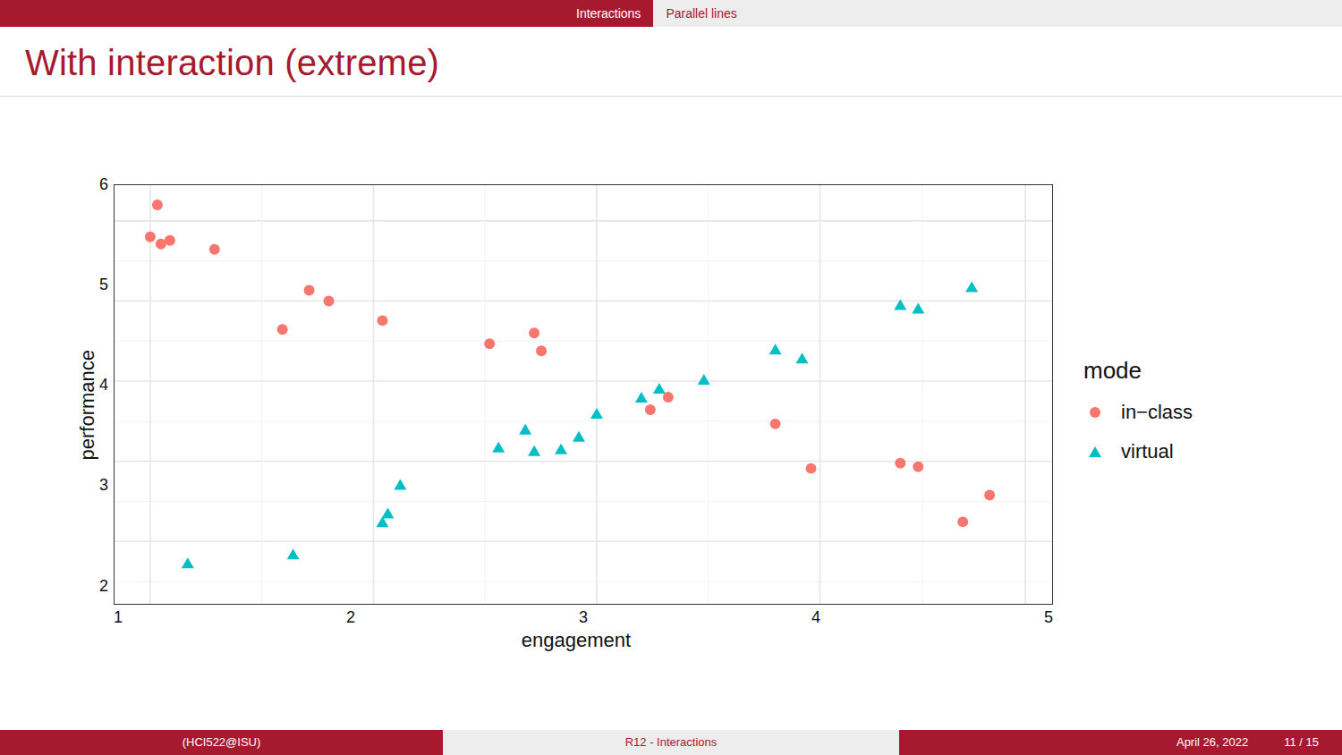Interactions
Parallel lines
With interaction (extreme)
performance
6 5 4 3 2
1 2 3 4 5
engagement
mode
in−class
virtual
(HCI522@ISU)
R12 - Interactions
April 26, 2022 11 / 15